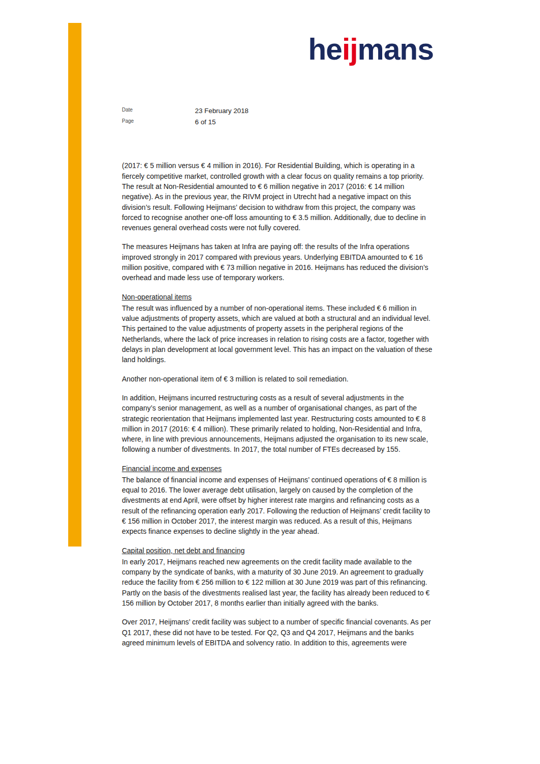heijmans
| Date | 23 February 2018 |
| Page | 6 of 15 |
(2017: € 5 million versus € 4 million in 2016). For Residential Building, which is operating in a fiercely competitive market, controlled growth with a clear focus on quality remains a top priority. The result at Non-Residential amounted to € 6 million negative in 2017 (2016: € 14 million negative). As in the previous year, the RIVM project in Utrecht had a negative impact on this division’s result. Following Heijmans’ decision to withdraw from this project, the company was forced to recognise another one-off loss amounting to € 3.5 million. Additionally, due to decline in revenues general overhead costs were not fully covered.
The measures Heijmans has taken at Infra are paying off: the results of the Infra operations improved strongly in 2017 compared with previous years. Underlying EBITDA amounted to € 16 million positive, compared with € 73 million negative in 2016. Heijmans has reduced the division’s overhead and made less use of temporary workers.
Non-operational items
The result was influenced by a number of non-operational items. These included € 6 million in value adjustments of property assets, which are valued at both a structural and an individual level. This pertained to the value adjustments of property assets in the peripheral regions of the Netherlands, where the lack of price increases in relation to rising costs are a factor, together with delays in plan development at local government level. This has an impact on the valuation of these land holdings.
Another non-operational item of € 3 million is related to soil remediation.
In addition, Heijmans incurred restructuring costs as a result of several adjustments in the company’s senior management, as well as a number of organisational changes, as part of the strategic reorientation that Heijmans implemented last year. Restructuring costs amounted to € 8 million in 2017 (2016: € 4 million). These primarily related to holding, Non-Residential and Infra, where, in line with previous announcements, Heijmans adjusted the organisation to its new scale, following a number of divestments. In 2017, the total number of FTEs decreased by 155.
Financial income and expenses
The balance of financial income and expenses of Heijmans’ continued operations of € 8 million is equal to 2016. The lower average debt utilisation, largely on caused by the completion of the divestments at end April, were offset by higher interest rate margins and refinancing costs as a result of the refinancing operation early 2017. Following the reduction of Heijmans’ credit facility to € 156 million in October 2017, the interest margin was reduced. As a result of this, Heijmans expects finance expenses to decline slightly in the year ahead.
Capital position, net debt and financing
In early 2017, Heijmans reached new agreements on the credit facility made available to the company by the syndicate of banks, with a maturity of 30 June 2019. An agreement to gradually reduce the facility from € 256 million to € 122 million at 30 June 2019 was part of this refinancing. Partly on the basis of the divestments realised last year, the facility has already been reduced to € 156 million by October 2017, 8 months earlier than initially agreed with the banks.
Over 2017, Heijmans’ credit facility was subject to a number of specific financial covenants. As per Q1 2017, these did not have to be tested. For Q2, Q3 and Q4 2017, Heijmans and the banks agreed minimum levels of EBITDA and solvency ratio. In addition to this, agreements were